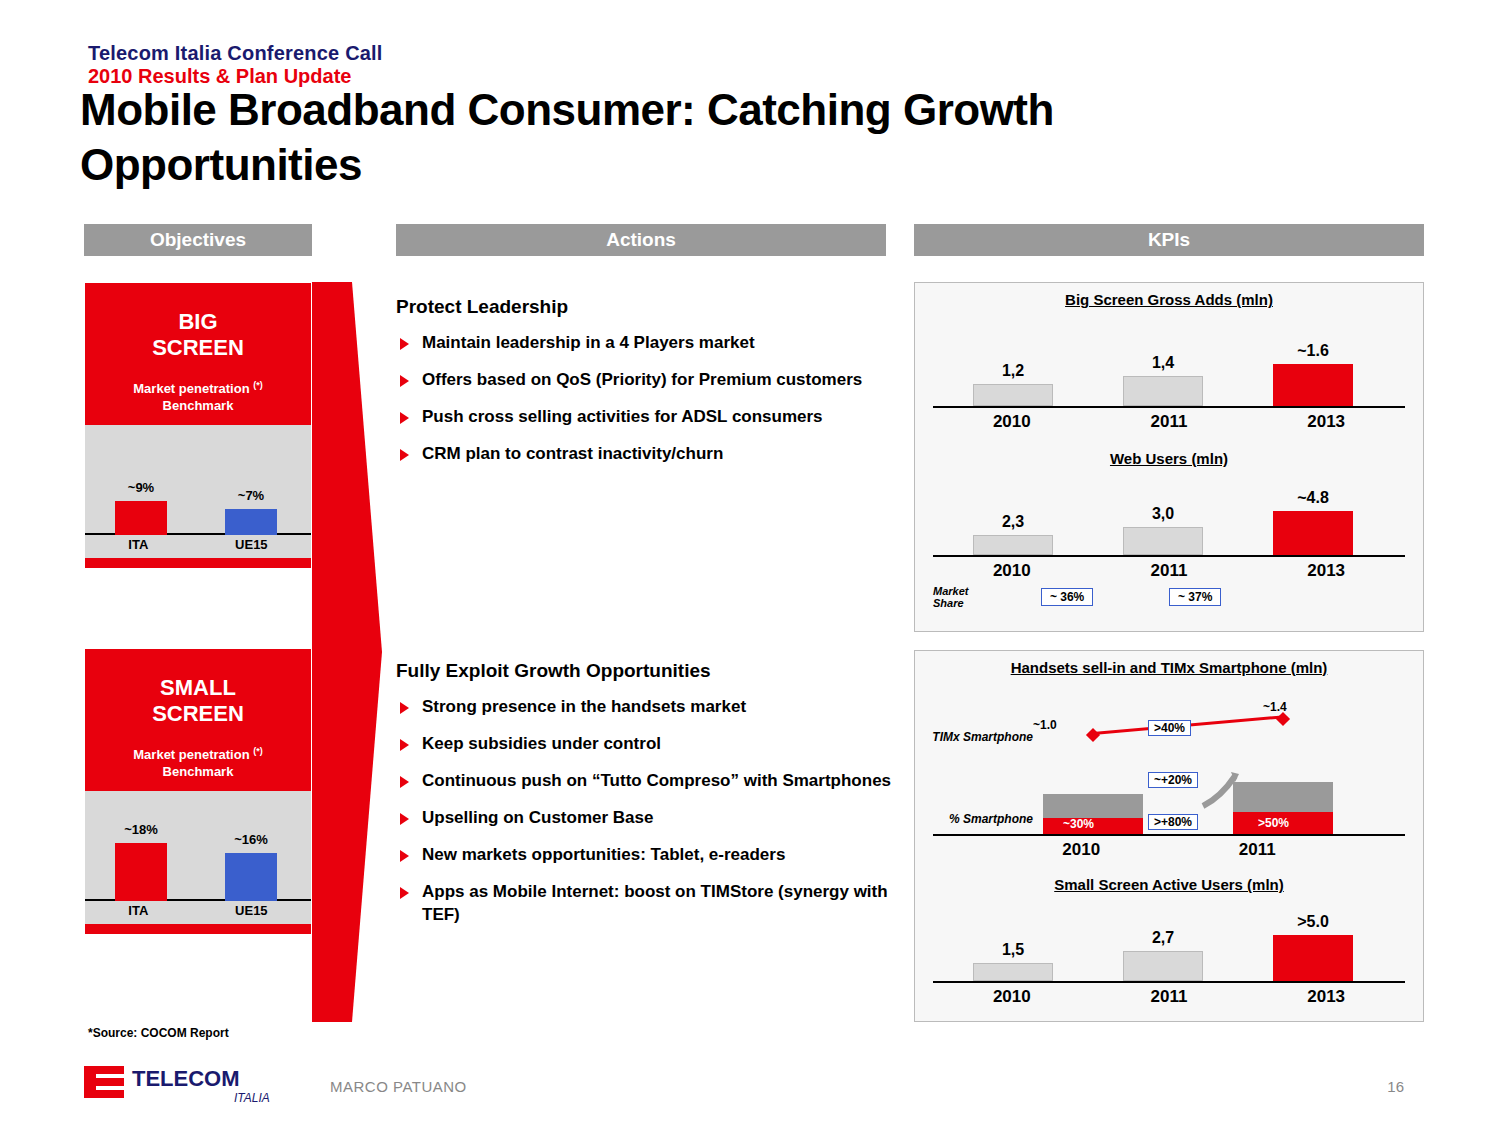Telecom Italia Conference Call
2010 Results & Plan Update
Mobile Broadband Consumer: Catching Growth Opportunities
Objectives
Actions
KPIs
BIG
SCREEN
Market penetration (*)
Benchmark
~9%
~7%
ITA UE15
SMALL
SCREEN
Market penetration (*)
Benchmark
~18%
~16%
ITA UE15
Protect Leadership
Maintain leadership in a 4 Players market
Offers based on QoS (Priority) for Premium customers
Push cross selling activities for ADSL consumers
CRM plan to contrast inactivity/churn
Fully Exploit Growth Opportunities
Strong presence in the handsets market
Keep subsidies under control
Continuous push on “Tutto Compreso” with Smartphones
Upselling on Customer Base
New markets opportunities: Tablet, e-readers
Apps as Mobile Internet: boost on TIMStore (synergy with TEF)
Big Screen Gross Adds (mln)
1,2
1,4
~1.6
201020112013
Web Users (mln)
2,3
3,0
~4.8
201020112013
Market
Share
~ 36% ~ 37%
Handsets sell-in and TIMx Smartphone (mln)
~1.0
~1.4
>40%
TIMx Smartphone
% Smartphone
~+20%
>+80%
~30%
>50%
20102011
Small Screen Active Users (mln)
1,5
2,7
>5.0
201020112013
*Source: COCOM Report
TELECOM ITALIA
MARCO PATUANO
16